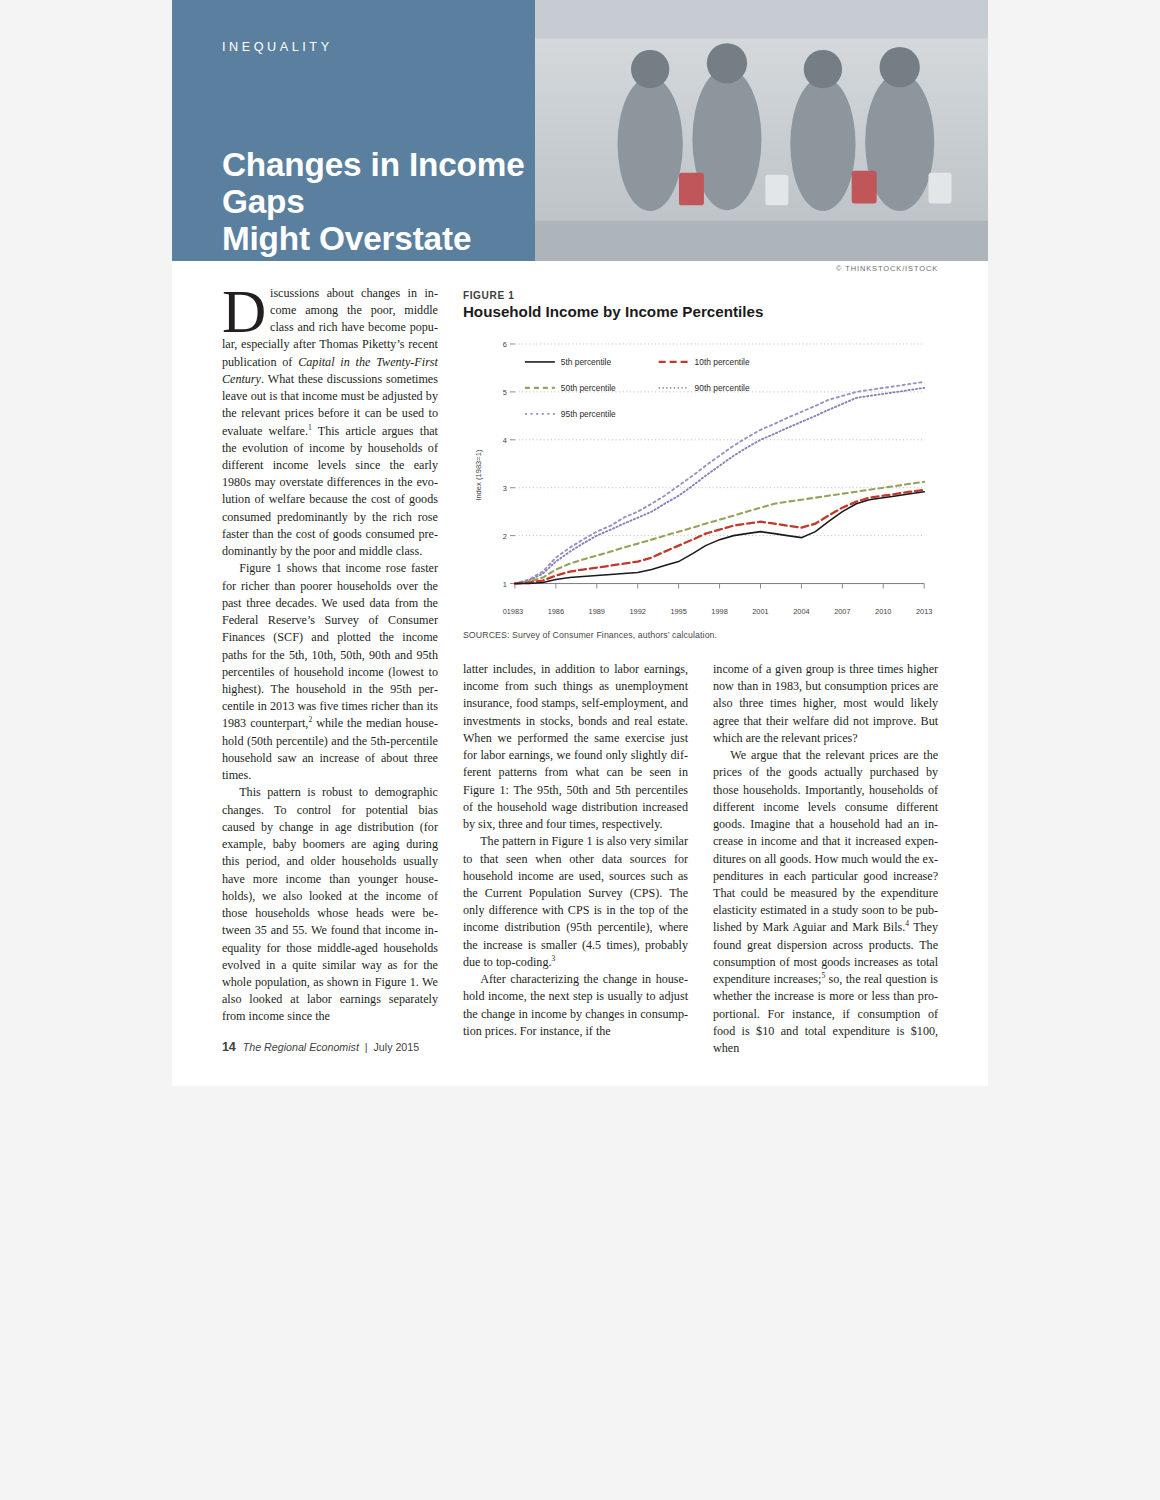INEQUALITY
Changes in Income Gaps
Might Overstate Changes
in Welfare Gaps
By Juan Sánchez and Lijun Zhu
© THINKSTOCK/ISTOCK
Discussions about changes in income among the poor, middle class and rich have become popular, especially after Thomas Piketty’s recent publication of Capital in the Twenty-First Century. What these discussions sometimes leave out is that income must be adjusted by the relevant prices before it can be used to evaluate welfare.1 This article argues that the evolution of income by households of different income levels since the early 1980s may overstate differences in the evolution of welfare because the cost of goods consumed predominantly by the rich rose faster than the cost of goods consumed predominantly by the poor and middle class.
Figure 1 shows that income rose faster for richer than poorer households over the past three decades. We used data from the Federal Reserve’s Survey of Consumer Finances (SCF) and plotted the income paths for the 5th, 10th, 50th, 90th and 95th percentiles of household income (lowest to highest). The household in the 95th percentile in 2013 was five times richer than its 1983 counterpart,2 while the median household (50th percentile) and the 5th-percentile household saw an increase of about three times.
This pattern is robust to demographic changes. To control for potential bias caused by change in age distribution (for example, baby boomers are aging during this period, and older households usually have more income than younger households), we also looked at the income of those households whose heads were between 35 and 55. We found that income inequality for those middle-aged households evolved in a quite similar way as for the whole population, as shown in Figure 1. We also looked at labor earnings separately from income since the
FIGURE 1
Household Income by Income Percentiles
6 5 4 3 2 1 0 Index (1983=1) 1983 1986 1989 1992 1995 1998 2001 2004 2007 2010 2013 5th percentile 10th percentile 50th percentile 90th percentile 95th percentile
SOURCES: Survey of Consumer Finances, authors’ calculation.
latter includes, in addition to labor earnings, income from such things as unemployment insurance, food stamps, self-employment, and investments in stocks, bonds and real estate. When we performed the same exercise just for labor earnings, we found only slightly different patterns from what can be seen in Figure 1: The 95th, 50th and 5th percentiles of the household wage distribution increased by six, three and four times, respectively.
The pattern in Figure 1 is also very similar to that seen when other data sources for household income are used, sources such as the Current Population Survey (CPS). The only difference with CPS is in the top of the income distribution (95th percentile), where the increase is smaller (4.5 times), probably due to top-coding.3
After characterizing the change in household income, the next step is usually to adjust the change in income by changes in consumption prices. For instance, if the
income of a given group is three times higher now than in 1983, but consumption prices are also three times higher, most would likely agree that their welfare did not improve. But which are the relevant prices?
We argue that the relevant prices are the prices of the goods actually purchased by those households. Importantly, households of different income levels consume different goods. Imagine that a household had an increase in income and that it increased expenditures on all goods. How much would the expenditures in each particular good increase? That could be measured by the expenditure elasticity estimated in a study soon to be published by Mark Aguiar and Mark Bils.4 They found great dispersion across products. The consumption of most goods increases as total expenditure increases;5 so, the real question is whether the increase is more or less than proportional. For instance, if consumption of food is $10 and total expenditure is $100, when
14 The Regional Economist | July 2015